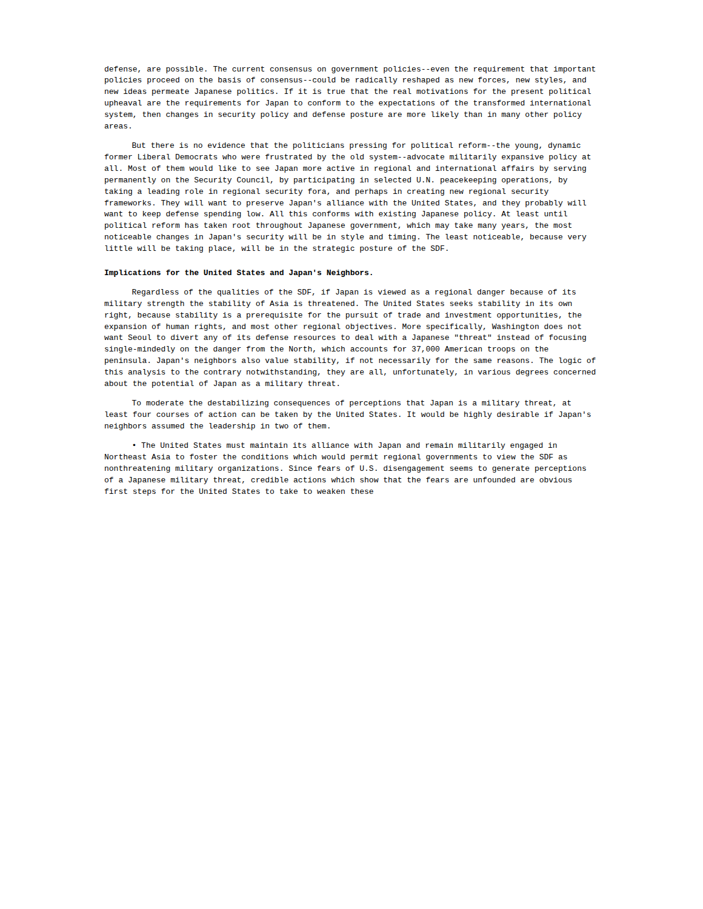defense, are possible. The current consensus on government policies--even the requirement that important policies proceed on the basis of consensus--could be radically reshaped as new forces, new styles, and new ideas permeate Japanese politics. If it is true that the real motivations for the present political upheaval are the requirements for Japan to conform to the expectations of the transformed international system, then changes in security policy and defense posture are more likely than in many other policy areas.
But there is no evidence that the politicians pressing for political reform--the young, dynamic former Liberal Democrats who were frustrated by the old system--advocate militarily expansive policy at all. Most of them would like to see Japan more active in regional and international affairs by serving permanently on the Security Council, by participating in selected U.N. peacekeeping operations, by taking a leading role in regional security fora, and perhaps in creating new regional security frameworks. They will want to preserve Japan's alliance with the United States, and they probably will want to keep defense spending low. All this conforms with existing Japanese policy. At least until political reform has taken root throughout Japanese government, which may take many years, the most noticeable changes in Japan's security will be in style and timing. The least noticeable, because very little will be taking place, will be in the strategic posture of the SDF.
Implications for the United States and Japan's Neighbors.
Regardless of the qualities of the SDF, if Japan is viewed as a regional danger because of its military strength the stability of Asia is threatened. The United States seeks stability in its own right, because stability is a prerequisite for the pursuit of trade and investment opportunities, the expansion of human rights, and most other regional objectives. More specifically, Washington does not want Seoul to divert any of its defense resources to deal with a Japanese "threat" instead of focusing single-mindedly on the danger from the North, which accounts for 37,000 American troops on the peninsula. Japan's neighbors also value stability, if not necessarily for the same reasons. The logic of this analysis to the contrary notwithstanding, they are all, unfortunately, in various degrees concerned about the potential of Japan as a military threat.
To moderate the destabilizing consequences of perceptions that Japan is a military threat, at least four courses of action can be taken by the United States. It would be highly desirable if Japan's neighbors assumed the leadership in two of them.
• The United States must maintain its alliance with Japan and remain militarily engaged in Northeast Asia to foster the conditions which would permit regional governments to view the SDF as nonthreatening military organizations. Since fears of U.S. disengagement seems to generate perceptions of a Japanese military threat, credible actions which show that the fears are unfounded are obvious first steps for the United States to take to weaken these